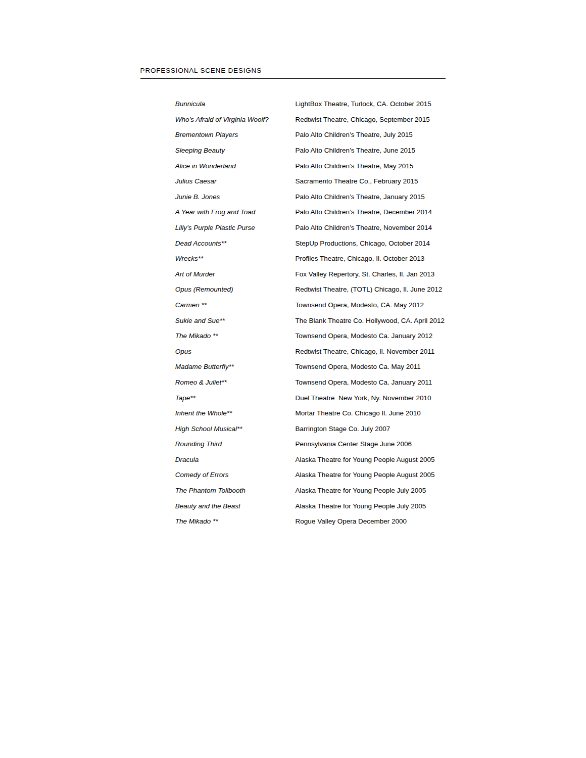PROFESSIONAL SCENE DESIGNS
| Bunnicula | LightBox Theatre, Turlock, CA. October 2015 |
| Who’s Afraid of Virginia Woolf? | Redtwist Theatre, Chicago, September 2015 |
| Brementown Players | Palo Alto Children’s Theatre, July 2015 |
| Sleeping Beauty | Palo Alto Children’s Theatre, June 2015 |
| Alice in Wonderland | Palo Alto Children’s Theatre, May 2015 |
| Julius Caesar | Sacramento Theatre Co., February 2015 |
| Junie B. Jones | Palo Alto Children’s Theatre, January 2015 |
| A Year with Frog and Toad | Palo Alto Children’s Theatre, December 2014 |
| Lilly’s Purple Plastic Purse | Palo Alto Children’s Theatre, November 2014 |
| Dead Accounts** | StepUp Productions, Chicago, October 2014 |
| Wrecks** | Profiles Theatre, Chicago, Il. October 2013 |
| Art of Murder | Fox Valley Repertory, St. Charles, Il. Jan 2013 |
| Opus (Remounted) | Redtwist Theatre, (TOTL) Chicago, Il. June 2012 |
| Carmen ** | Townsend Opera, Modesto, CA. May 2012 |
| Sukie and Sue** | The Blank Theatre Co. Hollywood, CA. April 2012 |
| The Mikado ** | Townsend Opera, Modesto Ca. January 2012 |
| Opus | Redtwist Theatre, Chicago, Il. November 2011 |
| Madame Butterfly** | Townsend Opera, Modesto Ca. May 2011 |
| Romeo & Juliet** | Townsend Opera, Modesto Ca. January 2011 |
| Tape** | Duel Theatre New York, Ny. November 2010 |
| Inherit the Whole** | Mortar Theatre Co. Chicago Il. June 2010 |
| High School Musical** | Barrington Stage Co. July 2007 |
| Rounding Third | Pennsylvania Center Stage June 2006 |
| Dracula | Alaska Theatre for Young People August 2005 |
| Comedy of Errors | Alaska Theatre for Young People August 2005 |
| The Phantom Tollbooth | Alaska Theatre for Young People July 2005 |
| Beauty and the Beast | Alaska Theatre for Young People July 2005 |
| The Mikado ** | Rogue Valley Opera December 2000 |